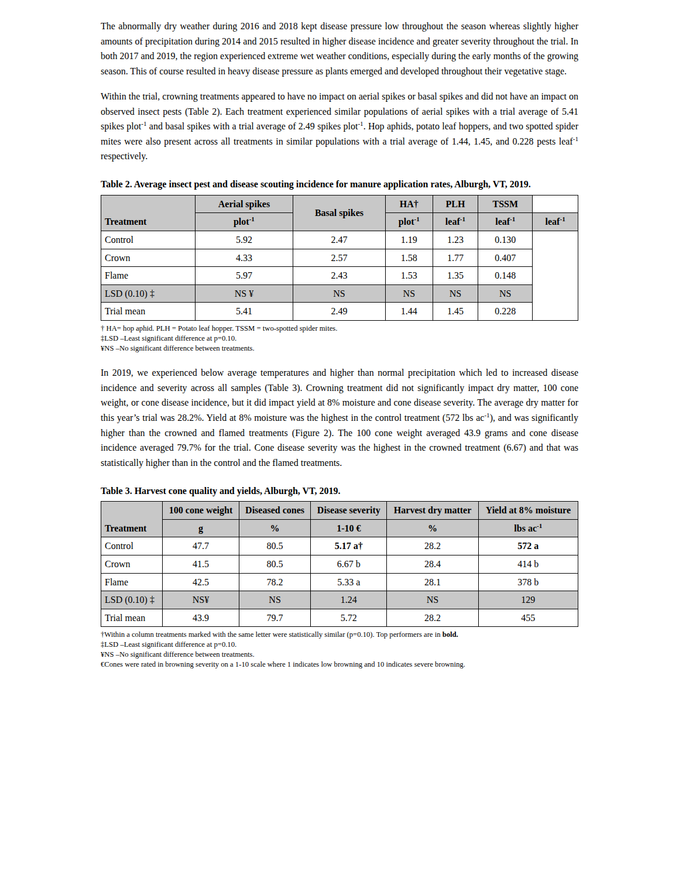The abnormally dry weather during 2016 and 2018 kept disease pressure low throughout the season whereas slightly higher amounts of precipitation during 2014 and 2015 resulted in higher disease incidence and greater severity throughout the trial. In both 2017 and 2019, the region experienced extreme wet weather conditions, especially during the early months of the growing season. This of course resulted in heavy disease pressure as plants emerged and developed throughout their vegetative stage.
Within the trial, crowning treatments appeared to have no impact on aerial spikes or basal spikes and did not have an impact on observed insect pests (Table 2). Each treatment experienced similar populations of aerial spikes with a trial average of 5.41 spikes plot-1 and basal spikes with a trial average of 2.49 spikes plot-1. Hop aphids, potato leaf hoppers, and two spotted spider mites were also present across all treatments in similar populations with a trial average of 1.44, 1.45, and 0.228 pests leaf-1 respectively.
Table 2. Average insect pest and disease scouting incidence for manure application rates, Alburgh, VT, 2019.
| Treatment | Aerial spikes | Basal spikes | HA† | PLH | TSSM |
| --- | --- | --- | --- | --- | --- |
| plot -1 | plot -1 | leaf -1 | leaf -1 | leaf -1 |
| Control | 5.92 | 2.47 | 1.19 | 1.23 | 0.130 |
| Crown | 4.33 | 2.57 | 1.58 | 1.77 | 0.407 |
| Flame | 5.97 | 2.43 | 1.53 | 1.35 | 0.148 |
| LSD (0.10) ‡ | NS ¥ | NS | NS | NS | NS |
| Trial mean | 5.41 | 2.49 | 1.44 | 1.45 | 0.228 |
† HA= hop aphid. PLH = Potato leaf hopper. TSSM = two-spotted spider mites.
‡LSD –Least significant difference at p=0.10.
¥NS –No significant difference between treatments.
In 2019, we experienced below average temperatures and higher than normal precipitation which led to increased disease incidence and severity across all samples (Table 3). Crowning treatment did not significantly impact dry matter, 100 cone weight, or cone disease incidence, but it did impact yield at 8% moisture and cone disease severity. The average dry matter for this year’s trial was 28.2%. Yield at 8% moisture was the highest in the control treatment (572 lbs ac-1), and was significantly higher than the crowned and flamed treatments (Figure 2). The 100 cone weight averaged 43.9 grams and cone disease incidence averaged 79.7% for the trial. Cone disease severity was the highest in the crowned treatment (6.67) and that was statistically higher than in the control and the flamed treatments.
Table 3. Harvest cone quality and yields, Alburgh, VT, 2019.
| Treatment | 100 cone weight | Diseased cones | Disease severity | Harvest dry matter | Yield at 8% moisture |
| --- | --- | --- | --- | --- | --- |
| g | % | 1-10 € | % | lbs ac -1 |
| Control | 47.7 | 80.5 | 5.17 a† | 28.2 | 572 a |
| Crown | 41.5 | 80.5 | 6.67 b | 28.4 | 414 b |
| Flame | 42.5 | 78.2 | 5.33 a | 28.1 | 378 b |
| LSD (0.10) ‡ | NS¥ | NS | 1.24 | NS | 129 |
| Trial mean | 43.9 | 79.7 | 5.72 | 28.2 | 455 |
†Within a column treatments marked with the same letter were statistically similar (p=0.10). Top performers are in bold.
‡LSD –Least significant difference at p=0.10.
¥NS –No significant difference between treatments.
€Cones were rated in browning severity on a 1-10 scale where 1 indicates low browning and 10 indicates severe browning.